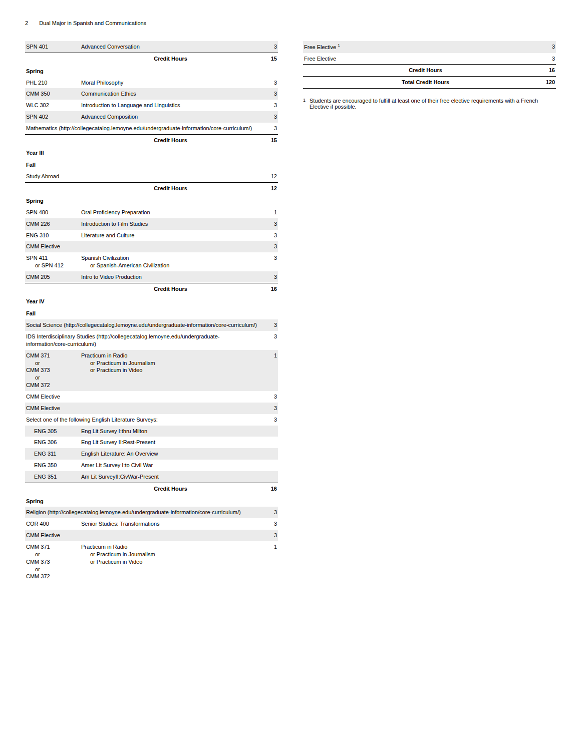2 Dual Major in Spanish and Communications
| SPN 401 | Advanced Conversation | 3 |
| | Credit Hours | 15 |
| Spring |
| PHL 210 | Moral Philosophy | 3 |
| CMM 350 | Communication Ethics | 3 |
| WLC 302 | Introduction to Language and Linguistics | 3 |
| SPN 402 | Advanced Composition | 3 |
| Mathematics (http://collegecatalog.lemoyne.edu/undergraduate-information/core-curriculum/) | 3 |
| | Credit Hours | 15 |
| Year III |
| Fall |
| Study Abroad | 12 |
| | Credit Hours | 12 |
| Spring |
| SPN 480 | Oral Proficiency Preparation | 1 |
| CMM 226 | Introduction to Film Studies | 3 |
| ENG 310 | Literature and Culture | 3 |
| CMM Elective | 3 |
| SPN 411 or SPN 412 | Spanish Civilization or Spanish-American Civilization | 3 |
| CMM 205 | Intro to Video Production | 3 |
| | Credit Hours | 16 |
| Year IV |
| Fall |
| Social Science (http://collegecatalog.lemoyne.edu/undergraduate-information/core-curriculum/) | 3 |
| IDS Interdisciplinary Studies (http://collegecatalog.lemoyne.edu/undergraduate-information/core-curriculum/) | 3 |
| CMM 371 or CMM 373 or CMM 372 | Practicum in Radio or Practicum in Journalism or Practicum in Video | 1 |
| CMM Elective | 3 |
| CMM Elective | 3 |
| Select one of the following English Literature Surveys: | 3 |
| ENG 305 | Eng Lit Survey I:thru Milton | |
| ENG 306 | Eng Lit Survey II:Rest-Present | |
| ENG 311 | English Literature: An Overview | |
| ENG 350 | Amer Lit Survey I:to Civil War | |
| ENG 351 | Am Lit SurveyII:CivWar-Present | |
| | Credit Hours | 16 |
| Spring |
| Religion (http://collegecatalog.lemoyne.edu/undergraduate-information/core-curriculum/) | 3 |
| COR 400 | Senior Studies: Transformations | 3 |
| CMM Elective | 3 |
| CMM 371 or CMM 373 or CMM 372 | Practicum in Radio or Practicum in Journalism or Practicum in Video | 1 |
| Free Elective 1 | 3 |
| Free Elective | 3 |
| | Credit Hours | 16 |
| | Total Credit Hours | 120 |
1
Students are encouraged to fulfill at least one of their free elective requirements with a French Elective if possible.